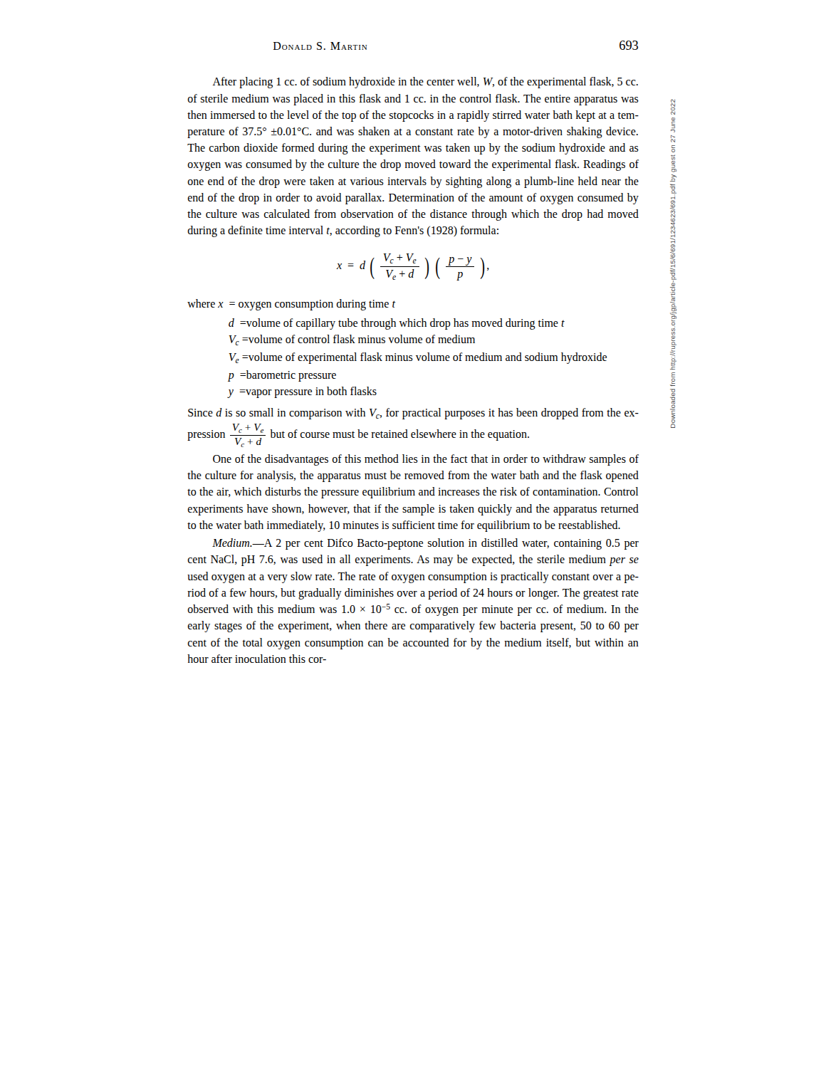Downloaded from http://rupress.org/jgp/article-pdf/15/6/691/1234623/691.pdf by guest on 27 June 2022
Donald S. Martin 693
After placing 1 cc. of sodium hydroxide in the center well, W, of the experimental flask, 5 cc. of sterile medium was placed in this flask and 1 cc. in the control flask. The entire apparatus was then immersed to the level of the top of the stopcocks in a rapidly stirred water bath kept at a temperature of 37.5° ±0.01°C. and was shaken at a constant rate by a motor-driven shaking device. The carbon dioxide formed during the experiment was taken up by the sodium hydroxide and as oxygen was consumed by the culture the drop moved toward the experimental flask. Readings of one end of the drop were taken at various intervals by sighting along a plumb-line held near the end of the drop in order to avoid parallax. Determination of the amount of oxygen consumed by the culture was calculated from observation of the distance through which the drop had moved during a definite time interval t, according to Fenn's (1928) formula:
x = d ( Vc + Ve Ve + d ) ( p − y p ),
where x = oxygen consumption during time t
d =
volume of capillary tube through which drop has moved during time t
Vc =
volume of control flask minus volume of medium
Ve =
volume of experimental flask minus volume of medium and sodium hydroxide
p =
barometric pressure
y =
vapor pressure in both flasks
Since d is so small in comparison with Vc, for practical purposes it has been dropped from the expression Vc + Ve Vc + d but of course must be retained elsewhere in the equation.
One of the disadvantages of this method lies in the fact that in order to withdraw samples of the culture for analysis, the apparatus must be removed from the water bath and the flask opened to the air, which disturbs the pressure equilibrium and increases the risk of contamination. Control experiments have shown, however, that if the sample is taken quickly and the apparatus returned to the water bath immediately, 10 minutes is sufficient time for equilibrium to be reestablished.
Medium.—A 2 per cent Difco Bacto-peptone solution in distilled water, containing 0.5 per cent NaCl, pH 7.6, was used in all experiments. As may be expected, the sterile medium per se used oxygen at a very slow rate. The rate of oxygen consumption is practically constant over a period of a few hours, but gradually diminishes over a period of 24 hours or longer. The greatest rate observed with this medium was 1.0 × 10−5 cc. of oxygen per minute per cc. of medium. In the early stages of the experiment, when there are comparatively few bacteria present, 50 to 60 per cent of the total oxygen consumption can be accounted for by the medium itself, but within an hour after inoculation this cor-